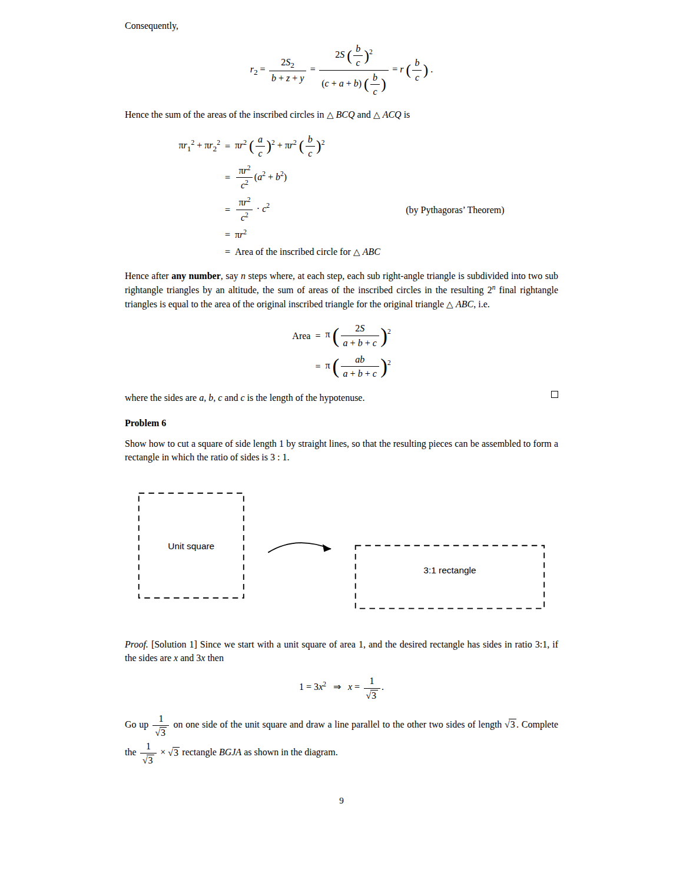Consequently,
r2 = 2S2 b + z + y = 2S (bc)2 (c + a + b) (bc) = r (bc) .
Hence the sum of the areas of the inscribed circles in △ BCQ and △ ACQ is
| π r 1 2 + π r 2 2 | = | π r 2 ( a c ) 2 + π r 2 ( b c ) 2 | |
| | = | π r 2 c 2 ( a 2 + b 2 ) | |
| | = | π r 2 c 2 · c 2 | (by Pythagoras’ Theorem) |
| | = | π r 2 | |
| | = | Area of the inscribed circle for △ ABC | |
Hence after any number, say n steps where, at each step, each sub right-angle triangle is subdivided into two sub rightangle triangles by an altitude, the sum of areas of the inscribed circles in the resulting 2n final rightangle triangles is equal to the area of the original inscribed triangle for the original triangle △ ABC, i.e.
| Area | = | π ( 2 S a + b + c ) 2 |
| | = | π ( ab a + b + c ) 2 |
where the sides are a, b, c and c is the length of the hypotenuse.
Problem 6
Show how to cut a square of side length 1 by straight lines, so that the resulting pieces can be assembled to form a rectangle in which the ratio of sides is 3 : 1.
Unit square 3:1 rectangle
Proof. [Solution 1] Since we start with a unit square of area 1, and the desired rectangle has sides in ratio 3:1, if the sides are x and 3x then
1 = 3x2 ⇒ x = 1√3.
Go up 1√3 on one side of the unit square and draw a line parallel to the other two sides of length √3. Complete the 1√3 × √3 rectangle BGJA as shown in the diagram.
9